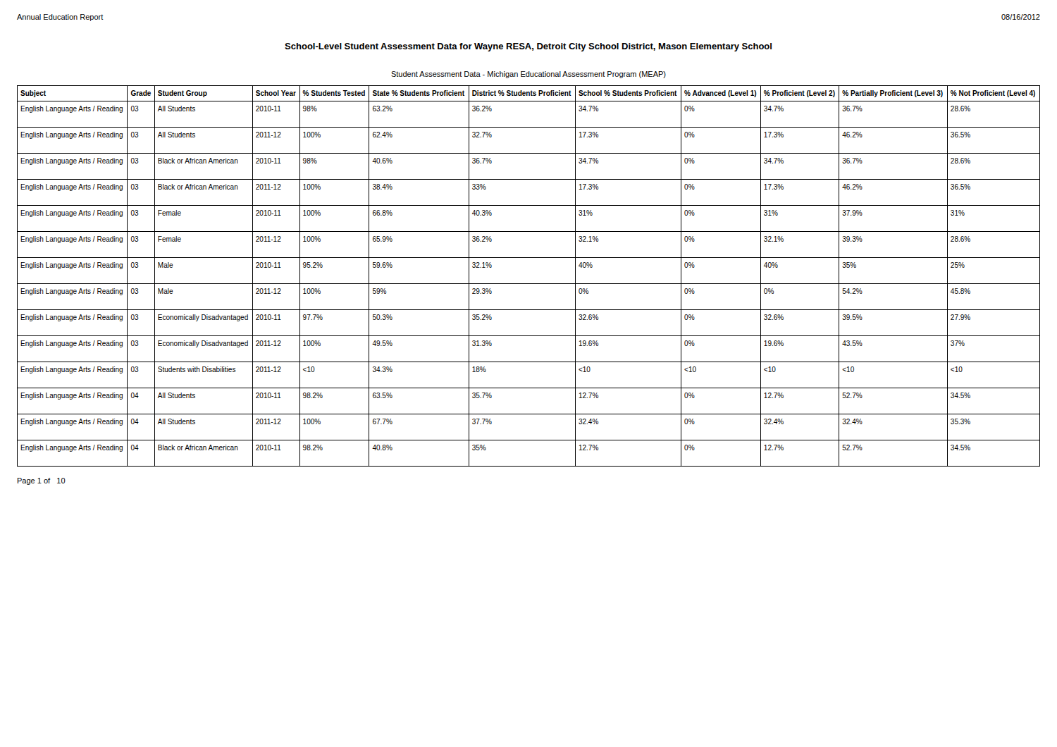Annual Education Report 08/16/2012
School-Level Student Assessment Data for Wayne RESA, Detroit City School District, Mason Elementary School
Student Assessment Data - Michigan Educational Assessment Program (MEAP)
| Subject | Grade | Student Group | School Year | % Students Tested | State % Students Proficient | District % Students Proficient | School % Students Proficient | % Advanced (Level 1) | % Proficient (Level 2) | % Partially Proficient (Level 3) | % Not Proficient (Level 4) |
| --- | --- | --- | --- | --- | --- | --- | --- | --- | --- | --- | --- |
| English Language Arts / Reading | 03 | All Students | 2010-11 | 98% | 63.2% | 36.2% | 34.7% | 0% | 34.7% | 36.7% | 28.6% |
| English Language Arts / Reading | 03 | All Students | 2011-12 | 100% | 62.4% | 32.7% | 17.3% | 0% | 17.3% | 46.2% | 36.5% |
| English Language Arts / Reading | 03 | Black or African American | 2010-11 | 98% | 40.6% | 36.7% | 34.7% | 0% | 34.7% | 36.7% | 28.6% |
| English Language Arts / Reading | 03 | Black or African American | 2011-12 | 100% | 38.4% | 33% | 17.3% | 0% | 17.3% | 46.2% | 36.5% |
| English Language Arts / Reading | 03 | Female | 2010-11 | 100% | 66.8% | 40.3% | 31% | 0% | 31% | 37.9% | 31% |
| English Language Arts / Reading | 03 | Female | 2011-12 | 100% | 65.9% | 36.2% | 32.1% | 0% | 32.1% | 39.3% | 28.6% |
| English Language Arts / Reading | 03 | Male | 2010-11 | 95.2% | 59.6% | 32.1% | 40% | 0% | 40% | 35% | 25% |
| English Language Arts / Reading | 03 | Male | 2011-12 | 100% | 59% | 29.3% | 0% | 0% | 0% | 54.2% | 45.8% |
| English Language Arts / Reading | 03 | Economically Disadvantaged | 2010-11 | 97.7% | 50.3% | 35.2% | 32.6% | 0% | 32.6% | 39.5% | 27.9% |
| English Language Arts / Reading | 03 | Economically Disadvantaged | 2011-12 | 100% | 49.5% | 31.3% | 19.6% | 0% | 19.6% | 43.5% | 37% |
| English Language Arts / Reading | 03 | Students with Disabilities | 2011-12 | <10 | 34.3% | 18% | <10 | <10 | <10 | <10 | <10 |
| English Language Arts / Reading | 04 | All Students | 2010-11 | 98.2% | 63.5% | 35.7% | 12.7% | 0% | 12.7% | 52.7% | 34.5% |
| English Language Arts / Reading | 04 | All Students | 2011-12 | 100% | 67.7% | 37.7% | 32.4% | 0% | 32.4% | 32.4% | 35.3% |
| English Language Arts / Reading | 04 | Black or African American | 2010-11 | 98.2% | 40.8% | 35% | 12.7% | 0% | 12.7% | 52.7% | 34.5% |
Page 1 of 10